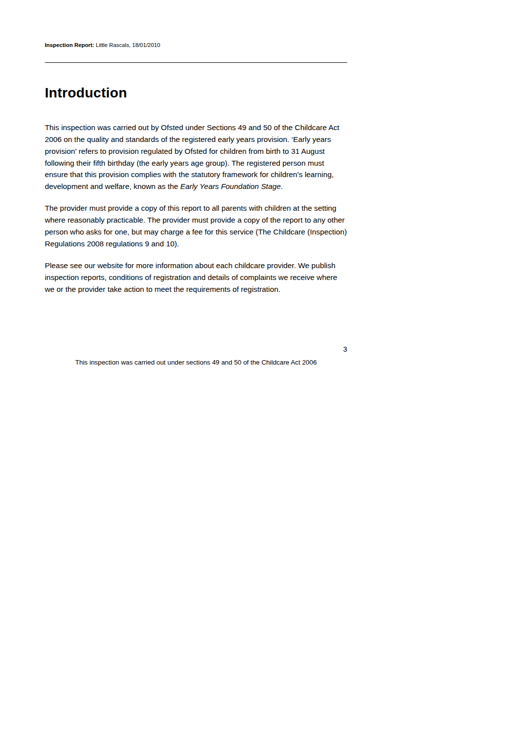Inspection Report: Little Rascals, 18/01/2010
Introduction
This inspection was carried out by Ofsted under Sections 49 and 50 of the Childcare Act 2006 on the quality and standards of the registered early years provision. ‘Early years provision’ refers to provision regulated by Ofsted for children from birth to 31 August following their fifth birthday (the early years age group). The registered person must ensure that this provision complies with the statutory framework for children’s learning, development and welfare, known as the Early Years Foundation Stage.
The provider must provide a copy of this report to all parents with children at the setting where reasonably practicable. The provider must provide a copy of the report to any other person who asks for one, but may charge a fee for this service (The Childcare (Inspection) Regulations 2008 regulations 9 and 10).
Please see our website for more information about each childcare provider. We publish inspection reports, conditions of registration and details of complaints we receive where we or the provider take action to meet the requirements of registration.
3 This inspection was carried out under sections 49 and 50 of the Childcare Act 2006